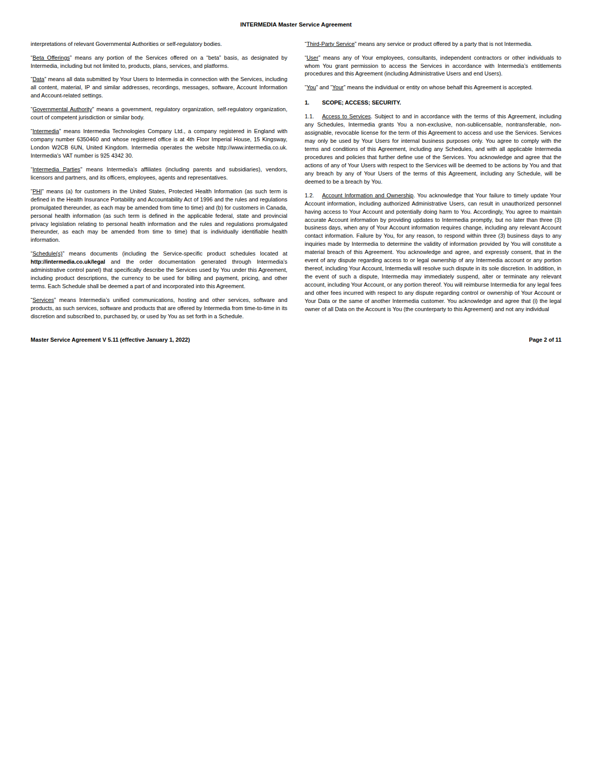INTERMEDIA Master Service Agreement
interpretations of relevant Governmental Authorities or self-regulatory bodies.
“Beta Offerings” means any portion of the Services offered on a “beta” basis, as designated by Intermedia, including but not limited to, products, plans, services, and platforms.
“Data” means all data submitted by Your Users to Intermedia in connection with the Services, including all content, material, IP and similar addresses, recordings, messages, software, Account Information and Account-related settings.
“Governmental Authority” means a government, regulatory organization, self-regulatory organization, court of competent jurisdiction or similar body.
“Intermedia” means Intermedia Technologies Company Ltd., a company registered in England with company number 6350460 and whose registered office is at 4th Floor Imperial House, 15 Kingsway, London W2CB 6UN, United Kingdom. Intermedia operates the website http://www.intermedia.co.uk. Intermedia's VAT number is 925 4342 30.
“Intermedia Parties” means Intermedia’s affiliates (including parents and subsidiaries), vendors, licensors and partners, and its officers, employees, agents and representatives.
“PHI” means (a) for customers in the United States, Protected Health Information (as such term is defined in the Health Insurance Portability and Accountability Act of 1996 and the rules and regulations promulgated thereunder, as each may be amended from time to time) and (b) for customers in Canada, personal health information (as such term is defined in the applicable federal, state and provincial privacy legislation relating to personal health information and the rules and regulations promulgated thereunder, as each may be amended from time to time) that is individually identifiable health information.
“Schedule(s)” means documents (including the Service-specific product schedules located at http://intermedia.co.uk/legal and the order documentation generated through Intermedia’s administrative control panel) that specifically describe the Services used by You under this Agreement, including product descriptions, the currency to be used for billing and payment, pricing, and other terms. Each Schedule shall be deemed a part of and incorporated into this Agreement.
“Services” means Intermedia’s unified communications, hosting and other services, software and products, as such services, software and products that are offered by Intermedia from time-to-time in its discretion and subscribed to, purchased by, or used by You as set forth in a Schedule.
“Third-Party Service” means any service or product offered by a party that is not Intermedia.
“User” means any of Your employees, consultants, independent contractors or other individuals to whom You grant permission to access the Services in accordance with Intermedia’s entitlements procedures and this Agreement (including Administrative Users and end Users).
“You” and “Your” means the individual or entity on whose behalf this Agreement is accepted.
1. SCOPE; ACCESS; SECURITY.
1.1. Access to Services. Subject to and in accordance with the terms of this Agreement, including any Schedules, Intermedia grants You a non-exclusive, non-sublicensable, nontransferable, non-assignable, revocable license for the term of this Agreement to access and use the Services. Services may only be used by Your Users for internal business purposes only. You agree to comply with the terms and conditions of this Agreement, including any Schedules, and with all applicable Intermedia procedures and policies that further define use of the Services. You acknowledge and agree that the actions of any of Your Users with respect to the Services will be deemed to be actions by You and that any breach by any of Your Users of the terms of this Agreement, including any Schedule, will be deemed to be a breach by You.
1.2. Account Information and Ownership. You acknowledge that Your failure to timely update Your Account information, including authorized Administrative Users, can result in unauthorized personnel having access to Your Account and potentially doing harm to You. Accordingly, You agree to maintain accurate Account information by providing updates to Intermedia promptly, but no later than three (3) business days, when any of Your Account information requires change, including any relevant Account contact information. Failure by You, for any reason, to respond within three (3) business days to any inquiries made by Intermedia to determine the validity of information provided by You will constitute a material breach of this Agreement. You acknowledge and agree, and expressly consent, that in the event of any dispute regarding access to or legal ownership of any Intermedia account or any portion thereof, including Your Account, Intermedia will resolve such dispute in its sole discretion. In addition, in the event of such a dispute, Intermedia may immediately suspend, alter or terminate any relevant account, including Your Account, or any portion thereof. You will reimburse Intermedia for any legal fees and other fees incurred with respect to any dispute regarding control or ownership of Your Account or Your Data or the same of another Intermedia customer. You acknowledge and agree that (i) the legal owner of all Data on the Account is You (the counterparty to this Agreement) and not any individual
Master Service Agreement V 5.11 (effective January 1, 2022) Page 2 of 11